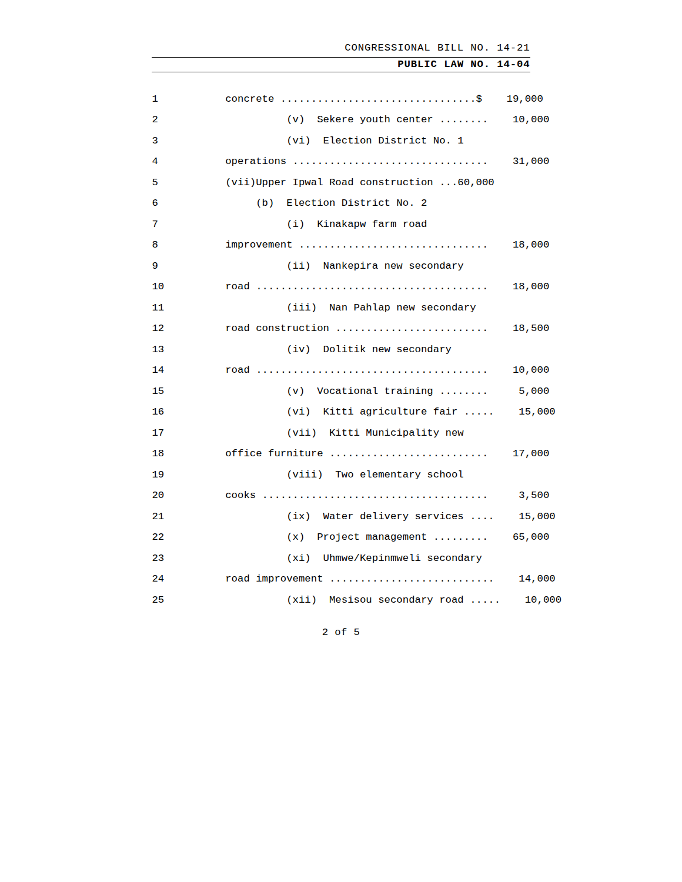CONGRESSIONAL BILL NO. 14-21
PUBLIC LAW NO. 14-04
| 1 | concrete ................................$ 19,000 |
| 2 | (v) Sekere youth center ........ 10,000 |
| 3 | (vi) Election District No. 1 |
| 4 | operations ................................ 31,000 |
| 5 | (vii)Upper Ipwal Road construction ...60,000 |
| 6 | (b) Election District No. 2 |
| 7 | (i) Kinakapw farm road |
| 8 | improvement ............................... 18,000 |
| 9 | (ii) Nankepira new secondary |
| 10 | road ...................................... 18,000 |
| 11 | (iii) Nan Pahlap new secondary |
| 12 | road construction ......................... 18,500 |
| 13 | (iv) Dolitik new secondary |
| 14 | road ...................................... 10,000 |
| 15 | (v) Vocational training ........ 5,000 |
| 16 | (vi) Kitti agriculture fair ..... 15,000 |
| 17 | (vii) Kitti Municipality new |
| 18 | office furniture .......................... 17,000 |
| 19 | (viii) Two elementary school |
| 20 | cooks ..................................... 3,500 |
| 21 | (ix) Water delivery services .... 15,000 |
| 22 | (x) Project management ......... 65,000 |
| 23 | (xi) Uhmwe/Kepinmweli secondary |
| 24 | road improvement ........................... 14,000 |
| 25 | (xii) Mesisou secondary road ..... 10,000 |
2 of 5